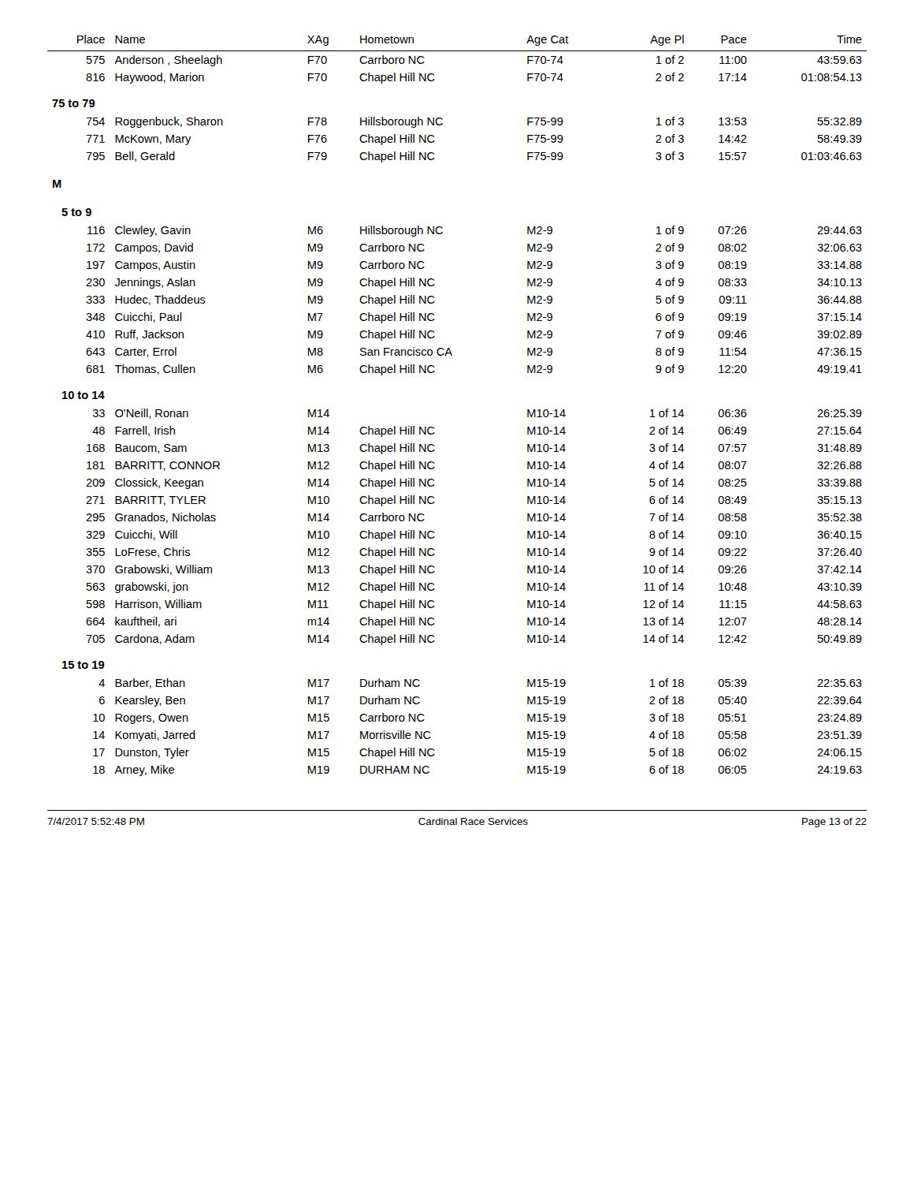| Place | Name | XAg | Hometown | Age Cat | Age Pl | Pace | Time |
| --- | --- | --- | --- | --- | --- | --- | --- |
| 575 | Anderson , Sheelagh | F70 | Carrboro NC | F70-74 | 1 of 2 | 11:00 | 43:59.63 |
| 816 | Haywood, Marion | F70 | Chapel Hill NC | F70-74 | 2 of 2 | 17:14 | 01:08:54.13 |
| 75 to 79 |
| 754 | Roggenbuck, Sharon | F78 | Hillsborough NC | F75-99 | 1 of 3 | 13:53 | 55:32.89 |
| 771 | McKown, Mary | F76 | Chapel Hill NC | F75-99 | 2 of 3 | 14:42 | 58:49.39 |
| 795 | Bell, Gerald | F79 | Chapel Hill NC | F75-99 | 3 of 3 | 15:57 | 01:03:46.63 |
| M |
| 5 to 9 |
| 116 | Clewley, Gavin | M6 | Hillsborough NC | M2-9 | 1 of 9 | 07:26 | 29:44.63 |
| 172 | Campos, David | M9 | Carrboro NC | M2-9 | 2 of 9 | 08:02 | 32:06.63 |
| 197 | Campos, Austin | M9 | Carrboro NC | M2-9 | 3 of 9 | 08:19 | 33:14.88 |
| 230 | Jennings, Aslan | M9 | Chapel Hill NC | M2-9 | 4 of 9 | 08:33 | 34:10.13 |
| 333 | Hudec, Thaddeus | M9 | Chapel Hill NC | M2-9 | 5 of 9 | 09:11 | 36:44.88 |
| 348 | Cuicchi, Paul | M7 | Chapel Hill NC | M2-9 | 6 of 9 | 09:19 | 37:15.14 |
| 410 | Ruff, Jackson | M9 | Chapel Hill NC | M2-9 | 7 of 9 | 09:46 | 39:02.89 |
| 643 | Carter, Errol | M8 | San Francisco CA | M2-9 | 8 of 9 | 11:54 | 47:36.15 |
| 681 | Thomas, Cullen | M6 | Chapel Hill NC | M2-9 | 9 of 9 | 12:20 | 49:19.41 |
| 10 to 14 |
| 33 | O'Neill, Ronan | M14 | | M10-14 | 1 of 14 | 06:36 | 26:25.39 |
| 48 | Farrell, Irish | M14 | Chapel Hill NC | M10-14 | 2 of 14 | 06:49 | 27:15.64 |
| 168 | Baucom, Sam | M13 | Chapel Hill NC | M10-14 | 3 of 14 | 07:57 | 31:48.89 |
| 181 | BARRITT, CONNOR | M12 | Chapel Hill NC | M10-14 | 4 of 14 | 08:07 | 32:26.88 |
| 209 | Clossick, Keegan | M14 | Chapel Hill NC | M10-14 | 5 of 14 | 08:25 | 33:39.88 |
| 271 | BARRITT, TYLER | M10 | Chapel Hill NC | M10-14 | 6 of 14 | 08:49 | 35:15.13 |
| 295 | Granados, Nicholas | M14 | Carrboro NC | M10-14 | 7 of 14 | 08:58 | 35:52.38 |
| 329 | Cuicchi, Will | M10 | Chapel Hill NC | M10-14 | 8 of 14 | 09:10 | 36:40.15 |
| 355 | LoFrese, Chris | M12 | Chapel Hill NC | M10-14 | 9 of 14 | 09:22 | 37:26.40 |
| 370 | Grabowski, William | M13 | Chapel Hill NC | M10-14 | 10 of 14 | 09:26 | 37:42.14 |
| 563 | grabowski, jon | M12 | Chapel Hill NC | M10-14 | 11 of 14 | 10:48 | 43:10.39 |
| 598 | Harrison, William | M11 | Chapel Hill NC | M10-14 | 12 of 14 | 11:15 | 44:58.63 |
| 664 | kauftheil, ari | m14 | Chapel Hill NC | M10-14 | 13 of 14 | 12:07 | 48:28.14 |
| 705 | Cardona, Adam | M14 | Chapel Hill NC | M10-14 | 14 of 14 | 12:42 | 50:49.89 |
| 15 to 19 |
| 4 | Barber, Ethan | M17 | Durham NC | M15-19 | 1 of 18 | 05:39 | 22:35.63 |
| 6 | Kearsley, Ben | M17 | Durham NC | M15-19 | 2 of 18 | 05:40 | 22:39.64 |
| 10 | Rogers, Owen | M15 | Carrboro NC | M15-19 | 3 of 18 | 05:51 | 23:24.89 |
| 14 | Komyati, Jarred | M17 | Morrisville NC | M15-19 | 4 of 18 | 05:58 | 23:51.39 |
| 17 | Dunston, Tyler | M15 | Chapel Hill NC | M15-19 | 5 of 18 | 06:02 | 24:06.15 |
| 18 | Arney, Mike | M19 | DURHAM NC | M15-19 | 6 of 18 | 06:05 | 24:19.63 |
7/4/2017 5:52:48 PM Cardinal Race Services Page 13 of 22